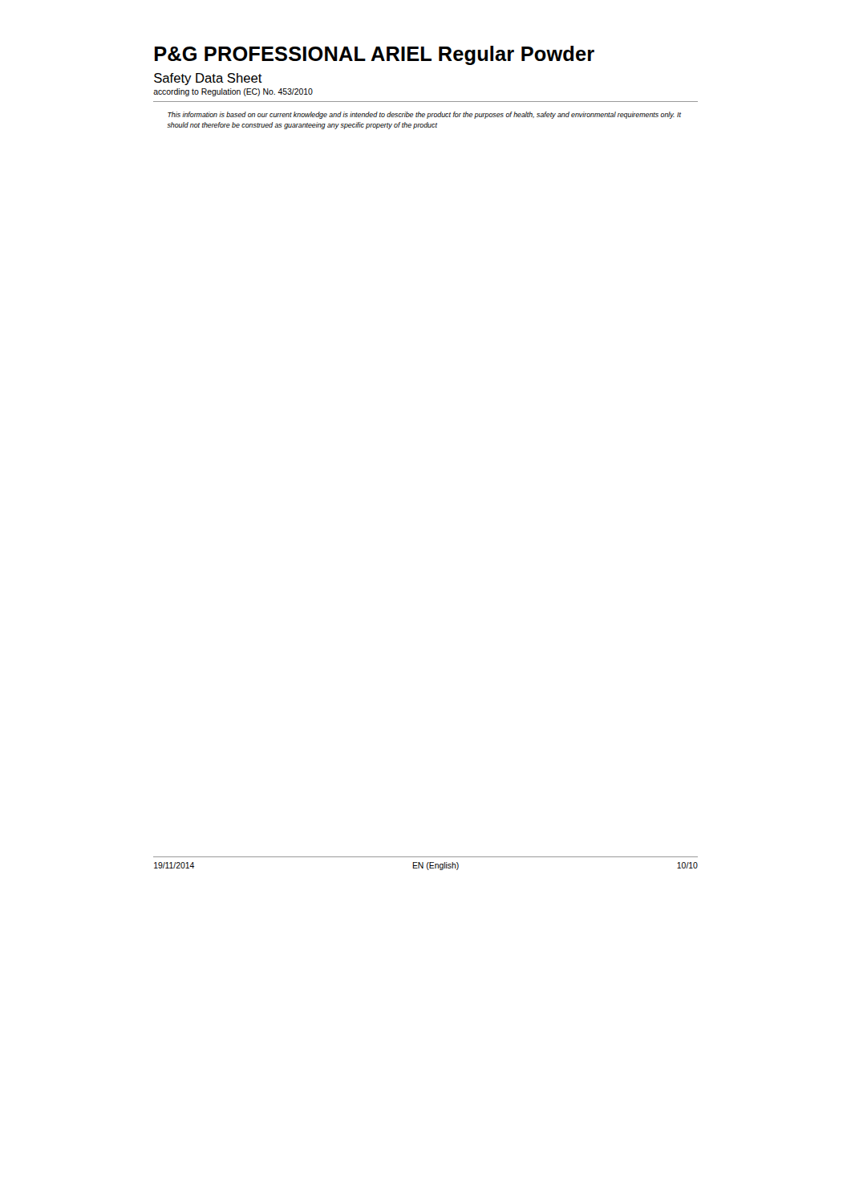P&G PROFESSIONAL ARIEL Regular Powder
Safety Data Sheet
according to Regulation (EC) No. 453/2010
This information is based on our current knowledge and is intended to describe the product for the purposes of health, safety and environmental requirements only. It should not therefore be construed as guaranteeing any specific property of the product
19/11/2014 EN (English) 10/10